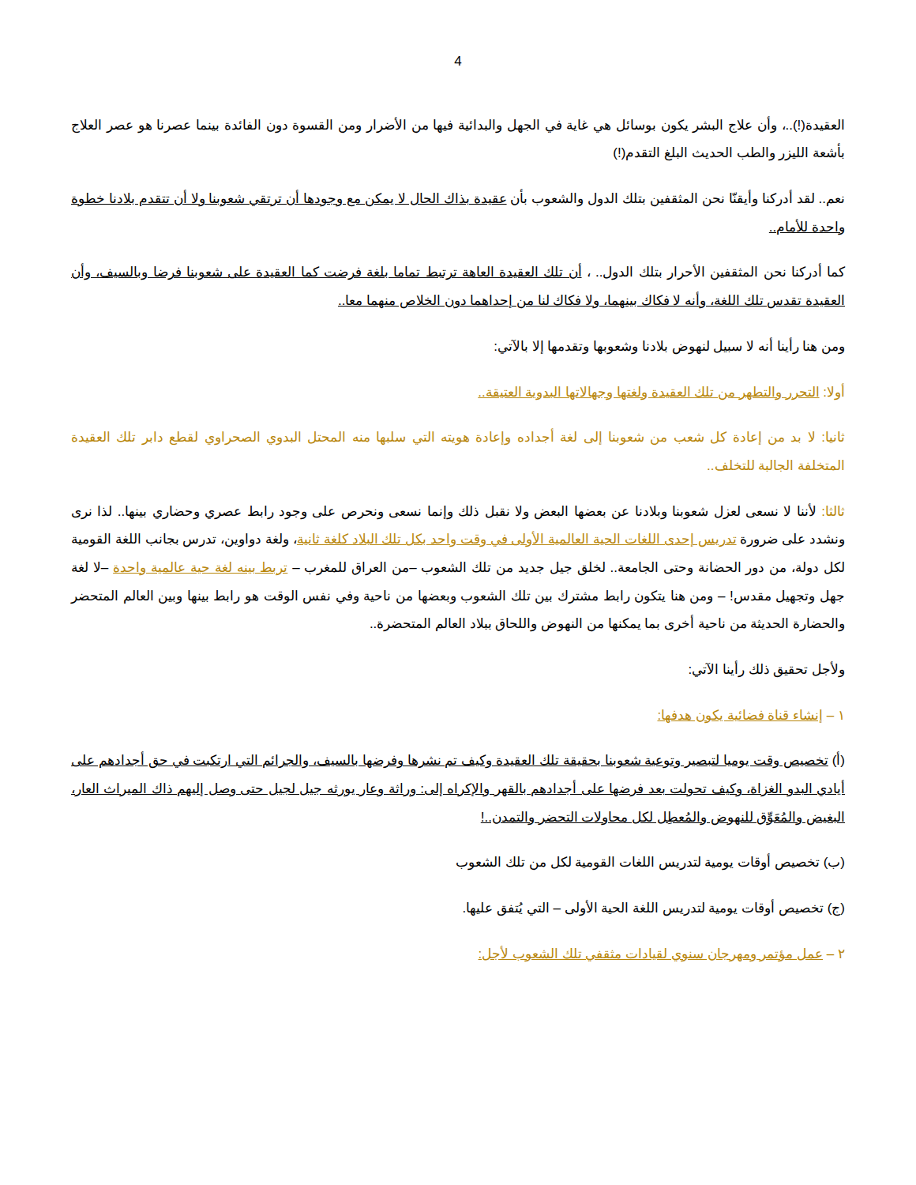4
العقيدة(!)..، وأن علاج البشر يكون بوسائل هي غاية في الجهل والبدائية فيها من الأضرار ومن القسوة دون الفائدة بينما عصرنا هو عصر العلاج بأشعة الليزر والطب الحديث البلغ التقدم(!)
نعم.. لقد أدركنا وأيقنّا نحن المثقفين بتلك الدول والشعوب بأن عقيدة بذاك الحال لا يمكن مع وجودها أن ترتقي شعوبنا ولا أن تتقدم بلادنا خطوة واحدة للأمام..
كما أدركنا نحن المثقفين الأحرار بتلك الدول.. ، أن تلك العقيدة العاهة ترتبط تماما بلغة فرضت كما العقيدة على شعوبنا فرضا وبالسيف، وأن العقيدة تقدس تلك اللغة، وأنه لا فكاك بينهما، ولا فكاك لنا من إحداهما دون الخلاص منهما معا..
ومن هنا رأينا أنه لا سبيل لنهوض بلادنا وشعوبها وتقدمها إلا بالآتي:
أولا: التحرر والتطهر من تلك العقيدة ولغتها وجهالاتها البدوية العتيقة..
ثانيا: لا بد من إعادة كل شعب من شعوبنا إلى لغة أجداده وإعادة هويته التي سلبها منه المحتل البدوي الصحراوي لقطع دابر تلك العقيدة المتخلفة الجالبة للتخلف..
ثالثا: لأننا لا نسعى لعزل شعوبنا وبلادنا عن بعضها البعض ولا نقبل ذلك وإنما نسعى ونحرص على وجود رابط عصري وحضاري بينها.. لذا نرى ونشدد على ضرورة تدريس إحدى اللغات الحية العالمية الأولى في وقت واحد بكل تلك البلاد كلغة ثانية، ولغة دواوين، تدرس بجانب اللغة القومية لكل دولة، من دور الحضانة وحتى الجامعة.. لخلق جيل جديد من تلك الشعوب –من العراق للمغرب – تربط بينه لغة حية عالمية واحدة –لا لغة جهل وتجهيل مقدس! – ومن هنا يتكون رابط مشترك بين تلك الشعوب وبعضها من ناحية وفي نفس الوقت هو رابط بينها وبين العالم المتحضر والحضارة الحديثة من ناحية أخرى بما يمكنها من النهوض واللحاق ببلاد العالم المتحضرة..
ولأجل تحقيق ذلك رأينا الآتي:
١ – إنشاء قناة فضائية يكون هدفها:
(أ) تخصيص وقت يوميا لتبصير وتوعية شعوبنا بحقيقة تلك العقيدة وكيف تم نشرها وفرضها بالسيف، والجرائم التي ارتكبت في حق أجدادهم على أيادي البدو الغزاة، وكيف تحولت بعد فرضها على أجدادهم بالقهر والإكراه إلى: وراثة وعار يورثه جيل لجيل حتى وصل إليهم ذاك الميراث العار، البغيض والمُعَوِّق للنهوض والمُعطِل لكل محاولات التحضر والتمدن..!
(ب) تخصيص أوقات يومية لتدريس اللغات القومية لكل من تلك الشعوب
(ج) تخصيص أوقات يومية لتدريس اللغة الحية الأولى – التي يُتفق عليها.
٢ – عمل مؤتمر ومهرجان سنوي لقيادات مثقفي تلك الشعوب لأجل: